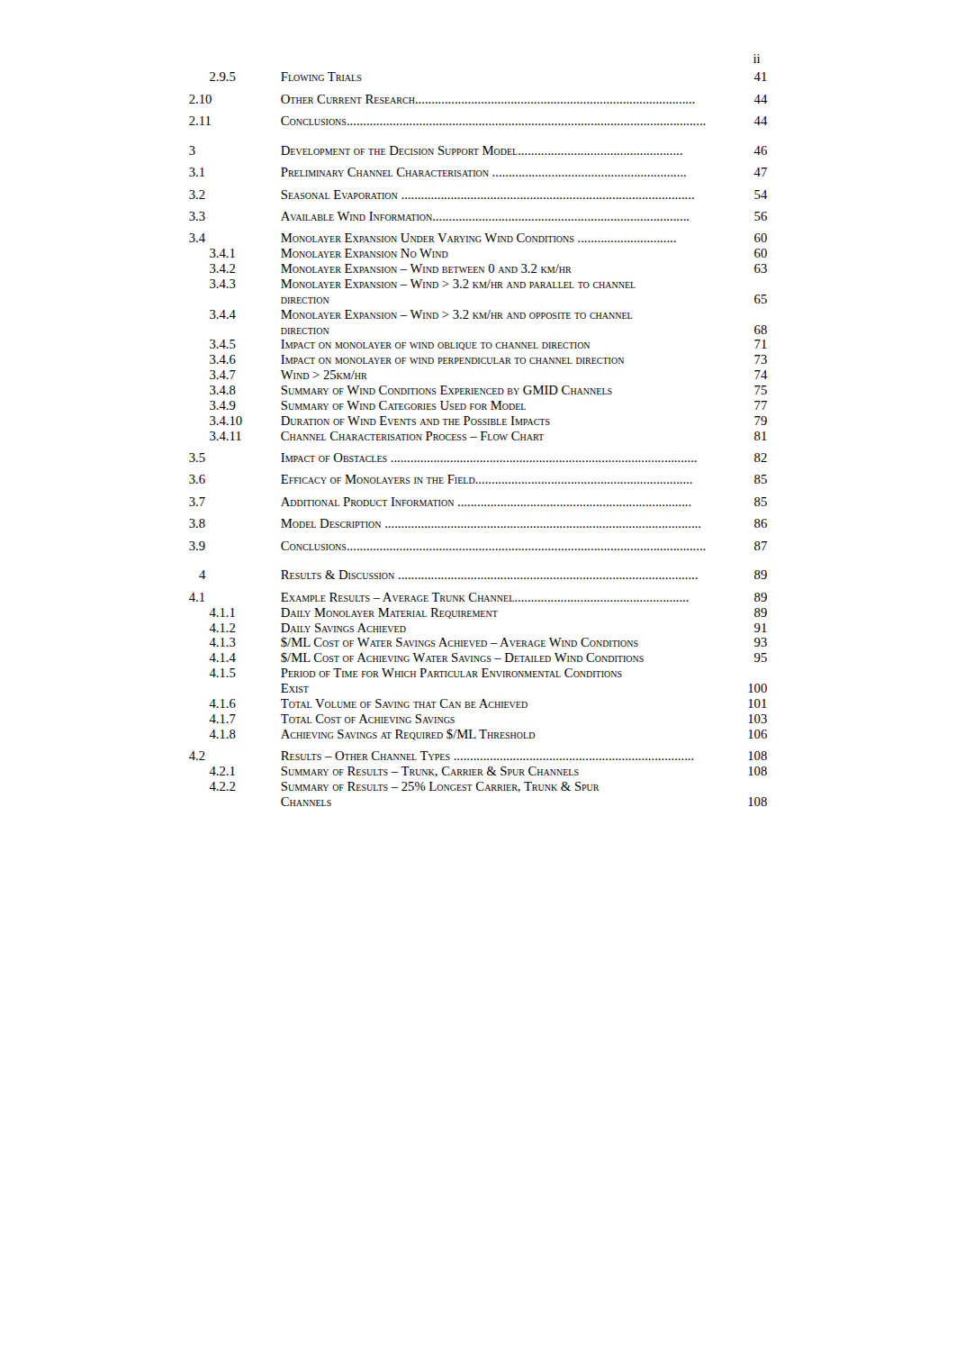ii
| 2.9.5 | Flowing Trials | 41 |
| 2.10 | Other Current Research ..................................................................................... | 44 |
| 2.11 | Conclusions ............................................................................................................. | 44 |
| 3 | Development of the Decision Support Model .................................................. | 46 |
| 3.1 | Preliminary Channel Characterisation ........................................................... | 47 |
| 3.2 | Seasonal Evaporation ......................................................................................... | 54 |
| 3.3 | Available Wind Information .............................................................................. | 56 |
| 3.4 | Monolayer Expansion Under Varying Wind Conditions .............................. | 60 |
| 3.4.1 | Monolayer Expansion No Wind | 60 |
| 3.4.2 | Monolayer Expansion – Wind between 0 and 3.2 km/hr | 63 |
| 3.4.3 | Monolayer Expansion – Wind > 3.2 km/hr and parallel to channel | |
| | direction | 65 |
| 3.4.4 | Monolayer Expansion – Wind > 3.2 km/hr and opposite to channel | |
| | direction | 68 |
| 3.4.5 | Impact on monolayer of wind oblique to channel direction | 71 |
| 3.4.6 | Impact on monolayer of wind perpendicular to channel direction | 73 |
| 3.4.7 | Wind > 25km/hr | 74 |
| 3.4.8 | Summary of Wind Conditions Experienced by GMID Channels | 75 |
| 3.4.9 | Summary of Wind Categories Used for Model | 77 |
| 3.4.10 | Duration of Wind Events and the Possible Impacts | 79 |
| 3.4.11 | Channel Characterisation Process – Flow Chart | 81 |
| 3.5 | Impact of Obstacles ............................................................................................. | 82 |
| 3.6 | Efficacy of Monolayers in the Field .................................................................. | 85 |
| 3.7 | Additional Product Information ....................................................................... | 85 |
| 3.8 | Model Description ................................................................................................ | 86 |
| 3.9 | Conclusions ............................................................................................................. | 87 |
| 4 | Results & Discussion ........................................................................................... | 89 |
| 4.1 | Example Results – Average Trunk Channel ..................................................... | 89 |
| 4.1.1 | Daily Monolayer Material Requirement | 89 |
| 4.1.2 | Daily Savings Achieved | 91 |
| 4.1.3 | $/ML Cost of Water Savings Achieved – Average Wind Conditions | 93 |
| 4.1.4 | $/ML Cost of Achieving Water Savings – Detailed Wind Conditions | 95 |
| 4.1.5 | Period of Time for Which Particular Environmental Conditions | |
| | Exist | 100 |
| 4.1.6 | Total Volume of Saving that Can be Achieved | 101 |
| 4.1.7 | Total Cost of Achieving Savings | 103 |
| 4.1.8 | Achieving Savings at Required $/ML Threshold | 106 |
| 4.2 | Results – Other Channel Types ......................................................................... | 108 |
| 4.2.1 | Summary of Results – Trunk, Carrier & Spur Channels | 108 |
| 4.2.2 | Summary of Results – 25% Longest Carrier, Trunk & Spur | |
| | Channels | 108 |